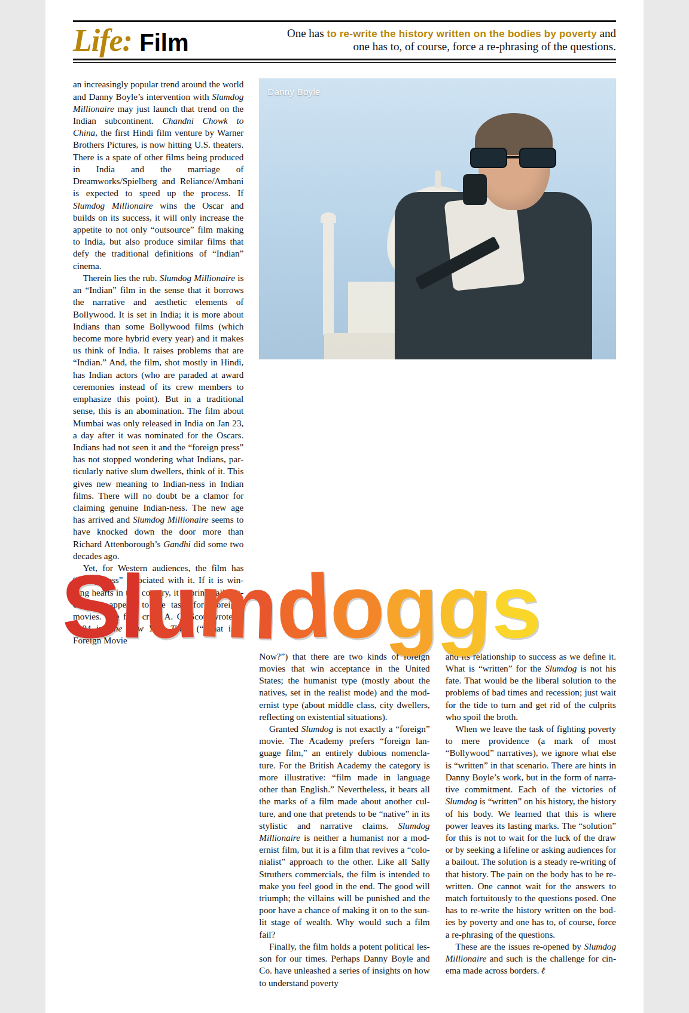Life: Film
One has to re-write the history written on the bodies by poverty and
one has to, of course, force a re-phrasing of the questions.
an increasingly popular trend around the world and Danny Boyle’s intervention with Slumdog Millionaire may just launch that trend on the Indian subcontinent. Chandni Chowk to China, the first Hindi film venture by Warner Brothers Pictures, is now hitting U.S. theaters. There is a spate of other films being produced in India and the marriage of Dreamworks/Spielberg and Reliance/Ambani is expected to speed up the process. If Slumdog Millionaire wins the Oscar and builds on its success, it will only increase the appetite to not only “outsource” film making to India, but also produce similar films that defy the traditional definitions of “Indian” cinema.
Therein lies the rub. Slumdog Millionaire is an “Indian” film in the sense that it borrows the narrative and aesthetic elements of Bollywood. It is set in India; it is more about Indians than some Bollywood films (which become more hybrid every year) and it makes us think of India. It raises problems that are “Indian.” And, the film, shot mostly in Hindi, has Indian actors (who are paraded at award ceremonies instead of its crew members to emphasize this point). But in a traditional sense, this is an abomination. The film about Mumbai was only released in India on Jan 23, a day after it was nominated for the Oscars. Indians had not seen it and the “foreign press” has not stopped wondering what Indians, particularly native slum dwellers, think of it. This gives new meaning to Indian-ness in Indian films. There will no doubt be a clamor for claiming genuine Indian-ness. The new age has arrived and Slumdog Millionaire seems to have knocked down the door more than Richard Attenborough’s Gandhi did some two decades ago.
Yet, for Western audiences, the film has “foreignness” associated with it. If it is winning hearts in this country, it is principally because it appeals to the taste for “foreign” movies. The film critic A. O. Scott wrote in 2004 in The New York Times (“What is a Foreign Movie
Danny Boyle
Slumdoggs
Now?”) that there are two kinds of foreign movies that win acceptance in the United States; the humanist type (mostly about the natives, set in the realist mode) and the modernist type (about middle class, city dwellers, reflecting on existential situations).
Granted Slumdog is not exactly a “foreign” movie. The Academy prefers “foreign language film,” an entirely dubious nomenclature. For the British Academy the category is more illustrative: “film made in language other than English.” Nevertheless, it bears all the marks of a film made about another culture, and one that pretends to be “native” in its stylistic and narrative claims. Slumdog Millionaire is neither a humanist nor a modernist film, but it is a film that revives a “colonialist” approach to the other. Like all Sally Struthers commercials, the film is intended to make you feel good in the end. The good will triumph; the villains will be punished and the poor have a chance of making it on to the sunlit stage of wealth. Why would such a film fail?
Finally, the film holds a potent political lesson for our times. Perhaps Danny Boyle and Co. have unleashed a series of insights on how to understand poverty
and its relationship to success as we define it. What is “written” for the Slumdog is not his fate. That would be the liberal solution to the problems of bad times and recession; just wait for the tide to turn and get rid of the culprits who spoil the broth.
When we leave the task of fighting poverty to mere providence (a mark of most “Bollywood” narratives), we ignore what else is “written” in that scenario. There are hints in Danny Boyle’s work, but in the form of narrative commitment. Each of the victories of Slumdog is “written” on his history, the history of his body. We learned that this is where power leaves its lasting marks. The “solution” for this is not to wait for the luck of the draw or by seeking a lifeline or asking audiences for a bailout. The solution is a steady re-writing of that history. The pain on the body has to be re-written. One cannot wait for the answers to match fortuitously to the questions posed. One has to re-write the history written on the bodies by poverty and one has to, of course, force a re-phrasing of the questions.
These are the issues re-opened by Slumdog Millionaire and such is the challenge for cinema made across borders. ℓ